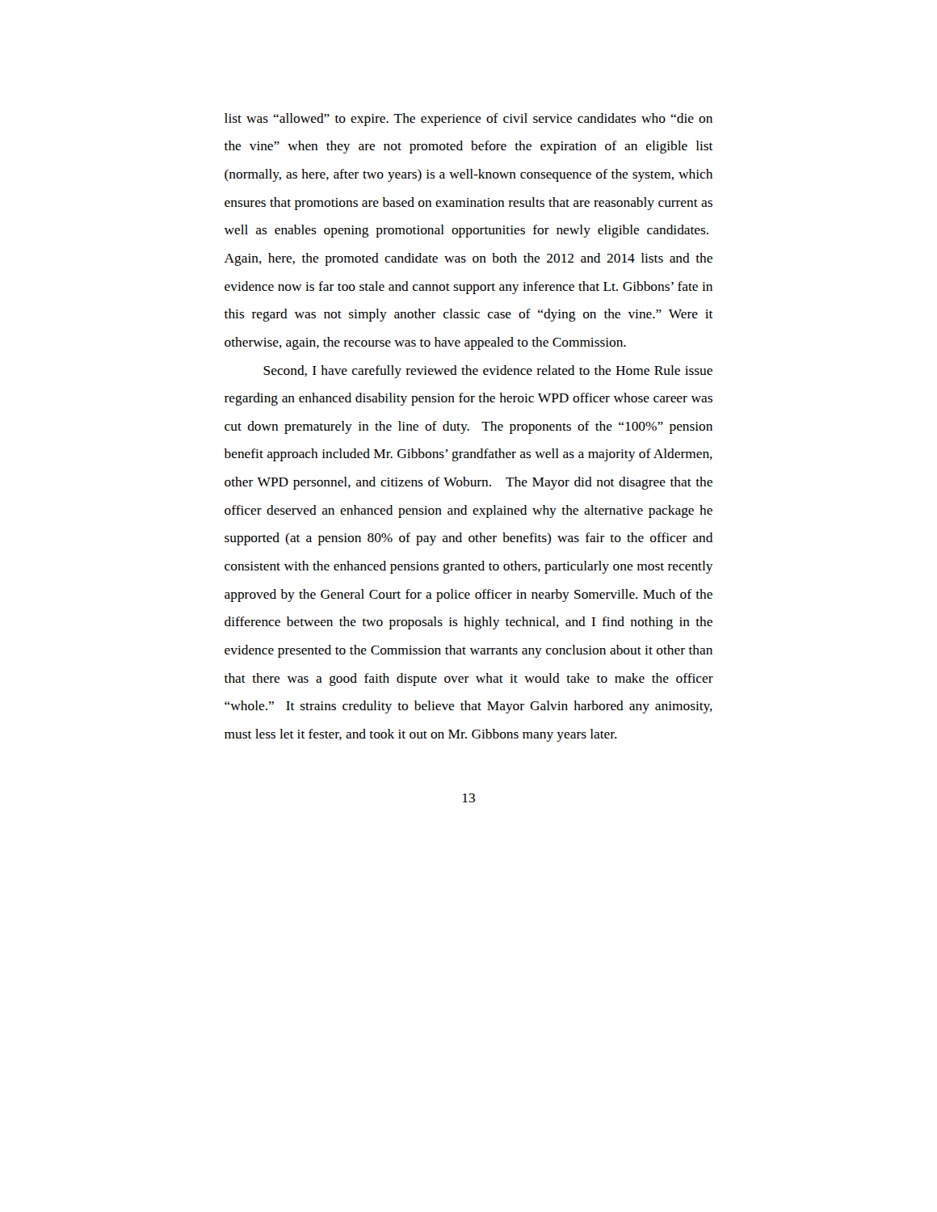list was “allowed” to expire. The experience of civil service candidates who “die on the vine” when they are not promoted before the expiration of an eligible list (normally, as here, after two years) is a well-known consequence of the system, which ensures that promotions are based on examination results that are reasonably current as well as enables opening promotional opportunities for newly eligible candidates. Again, here, the promoted candidate was on both the 2012 and 2014 lists and the evidence now is far too stale and cannot support any inference that Lt. Gibbons’ fate in this regard was not simply another classic case of “dying on the vine.” Were it otherwise, again, the recourse was to have appealed to the Commission.
Second, I have carefully reviewed the evidence related to the Home Rule issue regarding an enhanced disability pension for the heroic WPD officer whose career was cut down prematurely in the line of duty. The proponents of the “100%” pension benefit approach included Mr. Gibbons’ grandfather as well as a majority of Aldermen, other WPD personnel, and citizens of Woburn. The Mayor did not disagree that the officer deserved an enhanced pension and explained why the alternative package he supported (at a pension 80% of pay and other benefits) was fair to the officer and consistent with the enhanced pensions granted to others, particularly one most recently approved by the General Court for a police officer in nearby Somerville. Much of the difference between the two proposals is highly technical, and I find nothing in the evidence presented to the Commission that warrants any conclusion about it other than that there was a good faith dispute over what it would take to make the officer “whole.” It strains credulity to believe that Mayor Galvin harbored any animosity, must less let it fester, and took it out on Mr. Gibbons many years later.
13